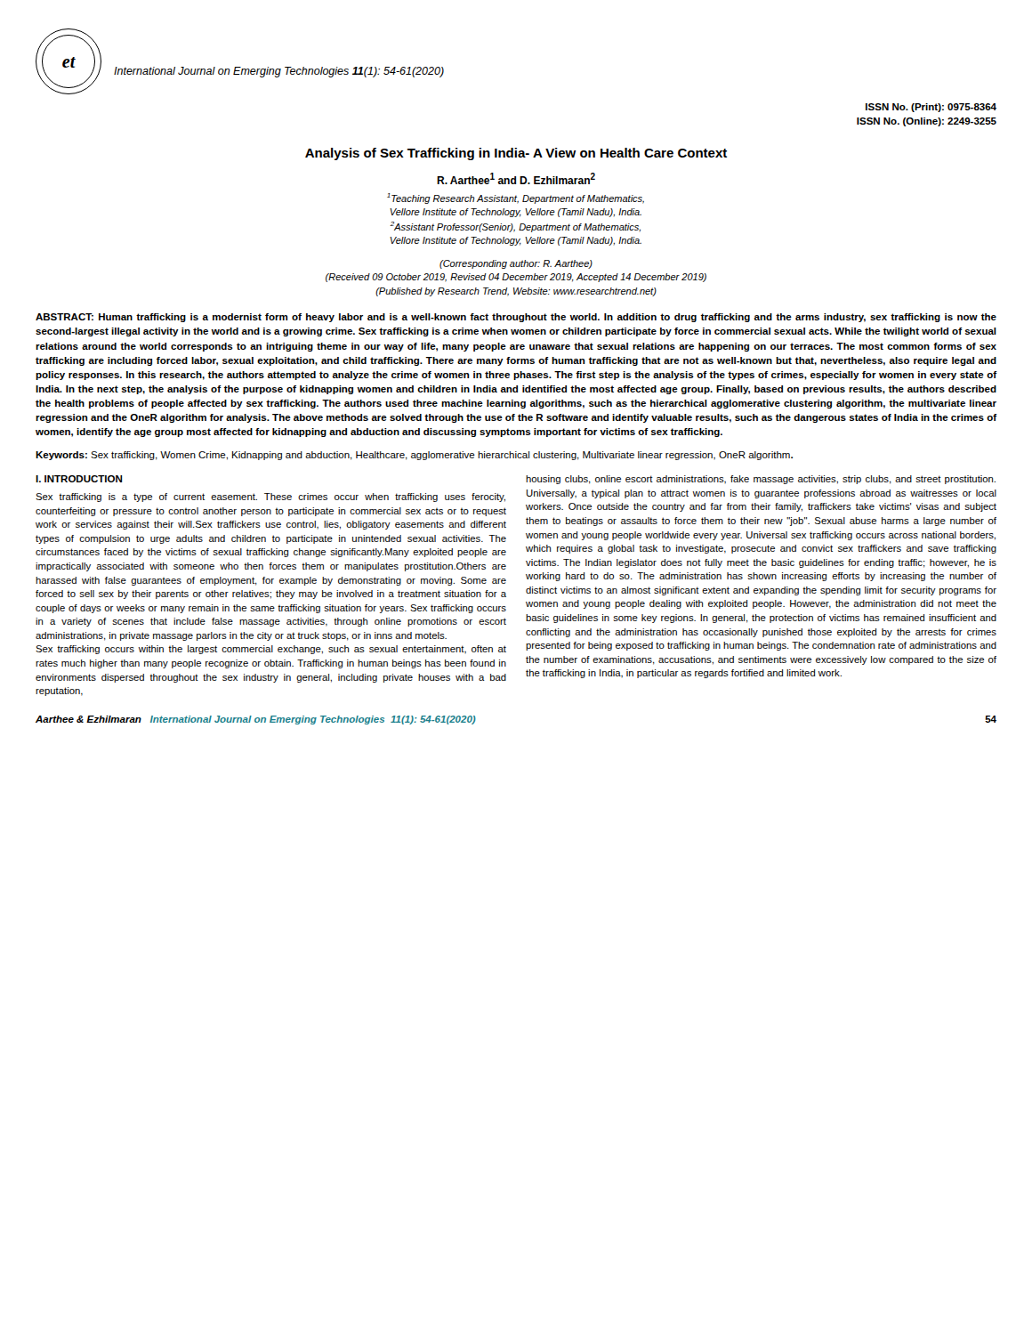et
International Journal on Emerging Technologies 11(1): 54-61(2020)
ISSN No. (Print): 0975-8364
ISSN No. (Online): 2249-3255
Analysis of Sex Trafficking in India- A View on Health Care Context
R. Aarthee1 and D. Ezhilmaran2
1Teaching Research Assistant, Department of Mathematics,
Vellore Institute of Technology, Vellore (Tamil Nadu), India.
2Assistant Professor(Senior), Department of Mathematics,
Vellore Institute of Technology, Vellore (Tamil Nadu), India.
(Corresponding author: R. Aarthee)
(Received 09 October 2019, Revised 04 December 2019, Accepted 14 December 2019)
(Published by Research Trend, Website: www.researchtrend.net)
ABSTRACT: Human trafficking is a modernist form of heavy labor and is a well-known fact throughout the world. In addition to drug trafficking and the arms industry, sex trafficking is now the second-largest illegal activity in the world and is a growing crime. Sex trafficking is a crime when women or children participate by force in commercial sexual acts. While the twilight world of sexual relations around the world corresponds to an intriguing theme in our way of life, many people are unaware that sexual relations are happening on our terraces. The most common forms of sex trafficking are including forced labor, sexual exploitation, and child trafficking. There are many forms of human trafficking that are not as well-known but that, nevertheless, also require legal and policy responses. In this research, the authors attempted to analyze the crime of women in three phases. The first step is the analysis of the types of crimes, especially for women in every state of India. In the next step, the analysis of the purpose of kidnapping women and children in India and identified the most affected age group. Finally, based on previous results, the authors described the health problems of people affected by sex trafficking. The authors used three machine learning algorithms, such as the hierarchical agglomerative clustering algorithm, the multivariate linear regression and the OneR algorithm for analysis. The above methods are solved through the use of the R software and identify valuable results, such as the dangerous states of India in the crimes of women, identify the age group most affected for kidnapping and abduction and discussing symptoms important for victims of sex trafficking.
Keywords: Sex trafficking, Women Crime, Kidnapping and abduction, Healthcare, agglomerative hierarchical clustering, Multivariate linear regression, OneR algorithm.
I. INTRODUCTION
Sex trafficking is a type of current easement. These crimes occur when trafficking uses ferocity, counterfeiting or pressure to control another person to participate in commercial sex acts or to request work or services against their will.Sex traffickers use control, lies, obligatory easements and different types of compulsion to urge adults and children to participate in unintended sexual activities. The circumstances faced by the victims of sexual trafficking change significantly.Many exploited people are impractically associated with someone who then forces them or manipulates prostitution.Others are harassed with false guarantees of employment, for example by demonstrating or moving. Some are forced to sell sex by their parents or other relatives; they may be involved in a treatment situation for a couple of days or weeks or many remain in the same trafficking situation for years. Sex trafficking occurs in a variety of scenes that include false massage activities, through online promotions or escort administrations, in private massage parlors in the city or at truck stops, or in inns and motels.
Sex trafficking occurs within the largest commercial exchange, such as sexual entertainment, often at rates much higher than many people recognize or obtain. Trafficking in human beings has been found in environments dispersed throughout the sex industry in general, including private houses with a bad reputation,
housing clubs, online escort administrations, fake massage activities, strip clubs, and street prostitution. Universally, a typical plan to attract women is to guarantee professions abroad as waitresses or local workers. Once outside the country and far from their family, traffickers take victims' visas and subject them to beatings or assaults to force them to their new "job". Sexual abuse harms a large number of women and young people worldwide every year. Universal sex trafficking occurs across national borders, which requires a global task to investigate, prosecute and convict sex traffickers and save trafficking victims. The Indian legislator does not fully meet the basic guidelines for ending traffic; however, he is working hard to do so. The administration has shown increasing efforts by increasing the number of distinct victims to an almost significant extent and expanding the spending limit for security programs for women and young people dealing with exploited people. However, the administration did not meet the basic guidelines in some key regions. In general, the protection of victims has remained insufficient and conflicting and the administration has occasionally punished those exploited by the arrests for crimes presented for being exposed to trafficking in human beings. The condemnation rate of administrations and the number of examinations, accusations, and sentiments were excessively low compared to the size of the trafficking in India, in particular as regards fortified and limited work.
Aarthee & Ezhilmaran International Journal on Emerging Technologies 11(1): 54-61(2020)
54